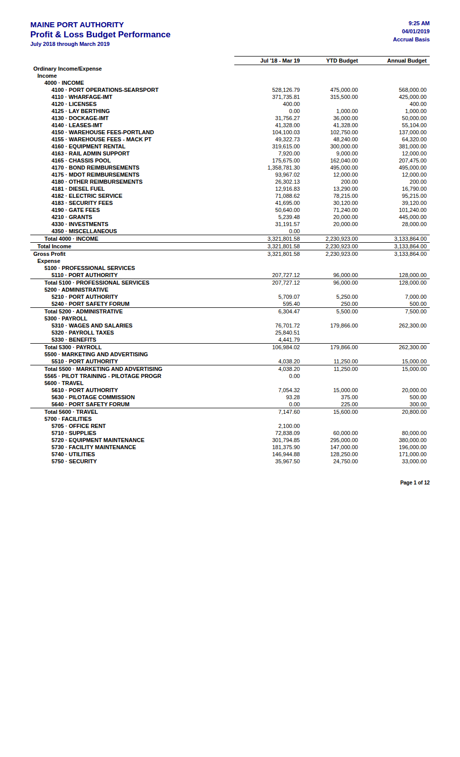MAINE PORT AUTHORITY
Profit & Loss Budget Performance
July 2018 through March 2019
9:25 AM
04/01/2019
Accrual Basis
| | Jul '18 - Mar 19 | YTD Budget | Annual Budget |
| --- | --- | --- | --- |
| Ordinary Income/Expense | | | |
| Income | | | |
| 4000 · INCOME | | | |
| 4100 · PORT OPERATIONS-SEARSPORT | 528,126.79 | 475,000.00 | 568,000.00 |
| 4110 · WHARFAGE-IMT | 371,735.81 | 315,500.00 | 425,000.00 |
| 4120 · LICENSES | 400.00 | | 400.00 |
| 4125 · LAY BERTHING | 0.00 | 1,000.00 | 1,000.00 |
| 4130 · DOCKAGE-IMT | 31,756.27 | 36,000.00 | 50,000.00 |
| 4140 · LEASES-IMT | 41,328.00 | 41,328.00 | 55,104.00 |
| 4150 · WAREHOUSE FEES-PORTLAND | 104,100.03 | 102,750.00 | 137,000.00 |
| 4155 · WAREHOUSE FEES - MACK PT | 49,322.73 | 48,240.00 | 64,320.00 |
| 4160 · EQUIPMENT RENTAL | 319,615.00 | 300,000.00 | 381,000.00 |
| 4163 · RAIL ADMIN SUPPORT | 7,920.00 | 9,000.00 | 12,000.00 |
| 4165 · CHASSIS POOL | 175,675.00 | 162,040.00 | 207,475.00 |
| 4170 · BOND REIMBURSEMENTS | 1,358,781.30 | 495,000.00 | 495,000.00 |
| 4175 · MDOT REIMBURSEMENTS | 93,967.02 | 12,000.00 | 12,000.00 |
| 4180 · OTHER REIMBURSEMENTS | 26,302.13 | 200.00 | 200.00 |
| 4181 · DIESEL FUEL | 12,916.83 | 13,290.00 | 16,790.00 |
| 4182 · ELECTRIC SERVICE | 71,088.62 | 78,215.00 | 95,215.00 |
| 4183 · SECURITY FEES | 41,695.00 | 30,120.00 | 39,120.00 |
| 4190 · GATE FEES | 50,640.00 | 71,240.00 | 101,240.00 |
| 4210 · GRANTS | 5,239.48 | 20,000.00 | 445,000.00 |
| 4330 · INVESTMENTS | 31,191.57 | 20,000.00 | 28,000.00 |
| 4350 · MISCELLANEOUS | 0.00 | | |
| Total 4000 · INCOME | 3,321,801.58 | 2,230,923.00 | 3,133,864.00 |
| Total Income | 3,321,801.58 | 2,230,923.00 | 3,133,864.00 |
| Gross Profit | 3,321,801.58 | 2,230,923.00 | 3,133,864.00 |
| Expense | | | |
| 5100 · PROFESSIONAL SERVICES | | | |
| 5110 · PORT AUTHORITY | 207,727.12 | 96,000.00 | 128,000.00 |
| Total 5100 · PROFESSIONAL SERVICES | 207,727.12 | 96,000.00 | 128,000.00 |
| 5200 · ADMINISTRATIVE | | | |
| 5210 · PORT AUTHORITY | 5,709.07 | 5,250.00 | 7,000.00 |
| 5240 · PORT SAFETY FORUM | 595.40 | 250.00 | 500.00 |
| Total 5200 · ADMINISTRATIVE | 6,304.47 | 5,500.00 | 7,500.00 |
| 5300 · PAYROLL | | | |
| 5310 · WAGES AND SALARIES | 76,701.72 | 179,866.00 | 262,300.00 |
| 5320 · PAYROLL TAXES | 25,840.51 | | |
| 5330 · BENEFITS | 4,441.79 | | |
| Total 5300 · PAYROLL | 106,984.02 | 179,866.00 | 262,300.00 |
| 5500 · MARKETING AND ADVERTISING | | | |
| 5510 · PORT AUTHORITY | 4,038.20 | 11,250.00 | 15,000.00 |
| Total 5500 · MARKETING AND ADVERTISING | 4,038.20 | 11,250.00 | 15,000.00 |
| 5565 · PILOT TRAINING - PILOTAGE PROGR | 0.00 | | |
| 5600 · TRAVEL | | | |
| 5610 · PORT AUTHORITY | 7,054.32 | 15,000.00 | 20,000.00 |
| 5630 · PILOTAGE COMMISSION | 93.28 | 375.00 | 500.00 |
| 5640 · PORT SAFETY FORUM | 0.00 | 225.00 | 300.00 |
| Total 5600 · TRAVEL | 7,147.60 | 15,600.00 | 20,800.00 |
| 5700 · FACILITIES | | | |
| 5705 · OFFICE RENT | 2,100.00 | | |
| 5710 · SUPPLIES | 72,838.09 | 60,000.00 | 80,000.00 |
| 5720 · EQUIPMENT MAINTENANCE | 301,794.85 | 295,000.00 | 380,000.00 |
| 5730 · FACILITY MAINTENANCE | 181,375.90 | 147,000.00 | 196,000.00 |
| 5740 · UTILITIES | 146,944.88 | 128,250.00 | 171,000.00 |
| 5750 · SECURITY | 35,967.50 | 24,750.00 | 33,000.00 |
Page 1 of 12